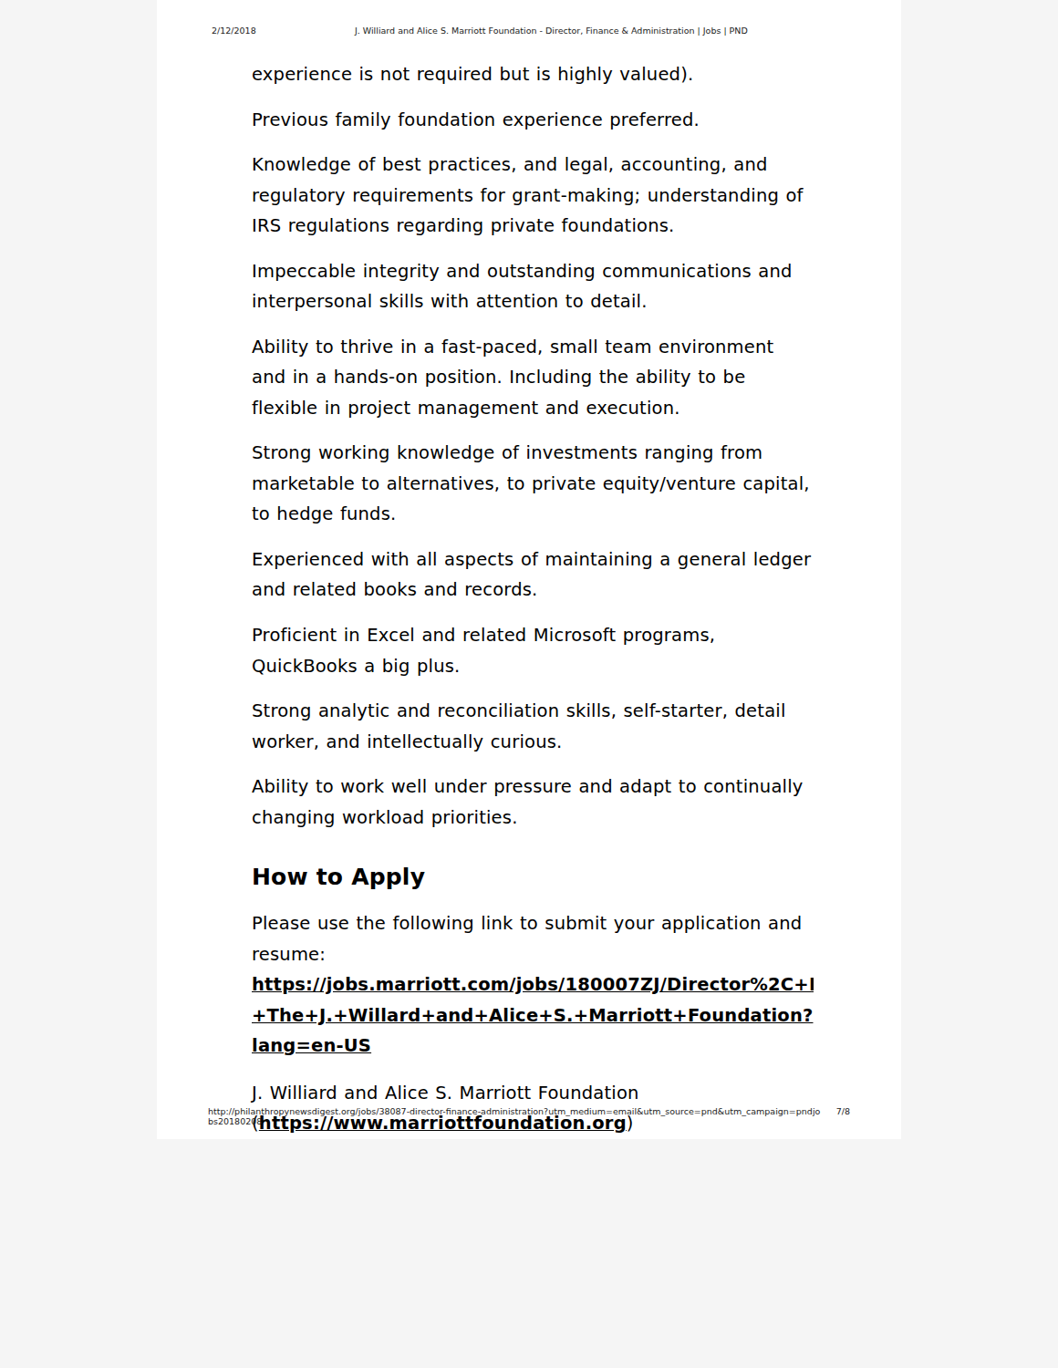2/12/2018 J. Williard and Alice S. Marriott Foundation - Director, Finance & Administration | Jobs | PND
experience is not required but is highly valued).
Previous family foundation experience preferred.
Knowledge of best practices, and legal, accounting, and regulatory requirements for grant-making; understanding of IRS regulations regarding private foundations.
Impeccable integrity and outstanding communications and interpersonal skills with attention to detail.
Ability to thrive in a fast-paced, small team environment and in a hands-on position. Including the ability to be flexible in project management and execution.
Strong working knowledge of investments ranging from marketable to alternatives, to private equity/venture capital, to hedge funds.
Experienced with all aspects of maintaining a general ledger and related books and records.
Proficient in Excel and related Microsoft programs, QuickBooks a big plus.
Strong analytic and reconciliation skills, self-starter, detail worker, and intellectually curious.
Ability to work well under pressure and adapt to continually changing workload priorities.
How to Apply
Please use the following link to submit your application and resume:
https://jobs.marriott.com/jobs/180007ZJ/Director%2C+Finance+%2+The+J.+Willard+and+Alice+S.+Marriott+Foundation?
lang=en-US
J. Williard and Alice S. Marriott Foundation
(https://www.marriottfoundation.org)
http://philanthropynewsdigest.org/jobs/38087-director-finance-administration?utm_medium=email&utm_source=pnd&utm_campaign=pndjobs20180208 7/8